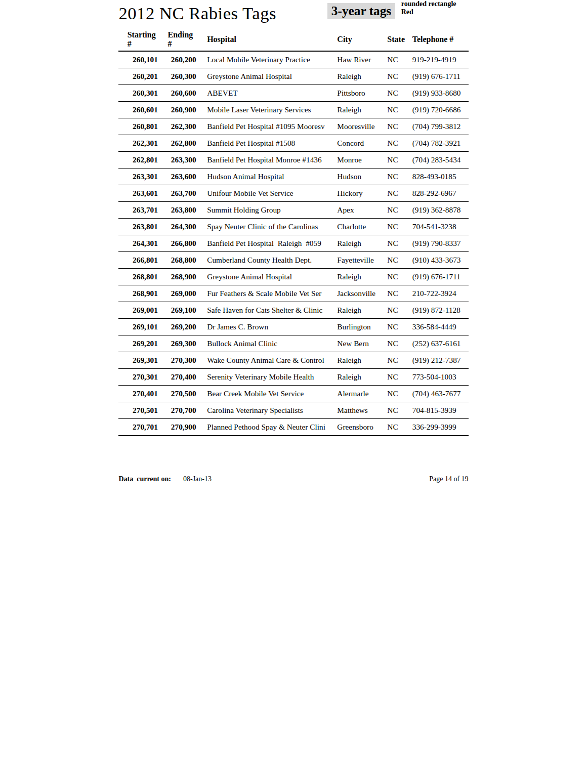2012 NC Rabies Tags
3-year tags rounded rectangle
Red
| Starting # | Ending # | Hospital | City | State | Telephone # |
| --- | --- | --- | --- | --- | --- |
| 260,101 | 260,200 | Local Mobile Veterinary Practice | Haw River | NC | 919-219-4919 |
| 260,201 | 260,300 | Greystone Animal Hospital | Raleigh | NC | (919) 676-1711 |
| 260,301 | 260,600 | ABEVET | Pittsboro | NC | (919) 933-8680 |
| 260,601 | 260,900 | Mobile Laser Veterinary Services | Raleigh | NC | (919) 720-6686 |
| 260,801 | 262,300 | Banfield Pet Hospital #1095 Mooresv | Mooresville | NC | (704) 799-3812 |
| 262,301 | 262,800 | Banfield Pet Hospital #1508 | Concord | NC | (704) 782-3921 |
| 262,801 | 263,300 | Banfield Pet Hospital Monroe #1436 | Monroe | NC | (704) 283-5434 |
| 263,301 | 263,600 | Hudson Animal Hospital | Hudson | NC | 828-493-0185 |
| 263,601 | 263,700 | Unifour Mobile Vet Service | Hickory | NC | 828-292-6967 |
| 263,701 | 263,800 | Summit Holding Group | Apex | NC | (919) 362-8878 |
| 263,801 | 264,300 | Spay Neuter Clinic of the Carolinas | Charlotte | NC | 704-541-3238 |
| 264,301 | 266,800 | Banfield Pet Hospital Raleigh #059 | Raleigh | NC | (919) 790-8337 |
| 266,801 | 268,800 | Cumberland County Health Dept. | Fayetteville | NC | (910) 433-3673 |
| 268,801 | 268,900 | Greystone Animal Hospital | Raleigh | NC | (919) 676-1711 |
| 268,901 | 269,000 | Fur Feathers & Scale Mobile Vet Ser | Jacksonville | NC | 210-722-3924 |
| 269,001 | 269,100 | Safe Haven for Cats Shelter & Clinic | Raleigh | NC | (919) 872-1128 |
| 269,101 | 269,200 | Dr James C. Brown | Burlington | NC | 336-584-4449 |
| 269,201 | 269,300 | Bullock Animal Clinic | New Bern | NC | (252) 637-6161 |
| 269,301 | 270,300 | Wake County Animal Care & Control | Raleigh | NC | (919) 212-7387 |
| 270,301 | 270,400 | Serenity Veterinary Mobile Health | Raleigh | NC | 773-504-1003 |
| 270,401 | 270,500 | Bear Creek Mobile Vet Service | Alermarle | NC | (704) 463-7677 |
| 270,501 | 270,700 | Carolina Veterinary Specialists | Matthews | NC | 704-815-3939 |
| 270,701 | 270,900 | Planned Pethood Spay & Neuter Clini | Greensboro | NC | 336-299-3999 |
Data current on: 08-Jan-13
Page 14 of 19